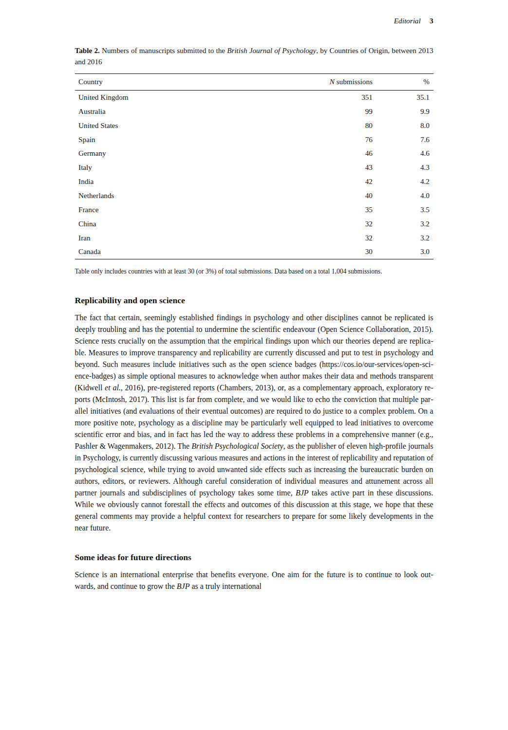Editorial 3
Table 2. Numbers of manuscripts submitted to the British Journal of Psychology, by Countries of Origin, between 2013 and 2016
| Country | N submissions | % |
| --- | --- | --- |
| United Kingdom | 351 | 35.1 |
| Australia | 99 | 9.9 |
| United States | 80 | 8.0 |
| Spain | 76 | 7.6 |
| Germany | 46 | 4.6 |
| Italy | 43 | 4.3 |
| India | 42 | 4.2 |
| Netherlands | 40 | 4.0 |
| France | 35 | 3.5 |
| China | 32 | 3.2 |
| Iran | 32 | 3.2 |
| Canada | 30 | 3.0 |
Table only includes countries with at least 30 (or 3%) of total submissions. Data based on a total 1,004 submissions.
Replicability and open science
The fact that certain, seemingly established findings in psychology and other disciplines cannot be replicated is deeply troubling and has the potential to undermine the scientific endeavour (Open Science Collaboration, 2015). Science rests crucially on the assumption that the empirical findings upon which our theories depend are replicable. Measures to improve transparency and replicability are currently discussed and put to test in psychology and beyond. Such measures include initiatives such as the open science badges (https://cos.io/our-services/open-science-badges) as simple optional measures to acknowledge when author makes their data and methods transparent (Kidwell et al., 2016), pre-registered reports (Chambers, 2013), or, as a complementary approach, exploratory reports (McIntosh, 2017). This list is far from complete, and we would like to echo the conviction that multiple parallel initiatives (and evaluations of their eventual outcomes) are required to do justice to a complex problem. On a more positive note, psychology as a discipline may be particularly well equipped to lead initiatives to overcome scientific error and bias, and in fact has led the way to address these problems in a comprehensive manner (e.g., Pashler & Wagenmakers, 2012). The British Psychological Society, as the publisher of eleven high-profile journals in Psychology, is currently discussing various measures and actions in the interest of replicability and reputation of psychological science, while trying to avoid unwanted side effects such as increasing the bureaucratic burden on authors, editors, or reviewers. Although careful consideration of individual measures and attunement across all partner journals and subdisciplines of psychology takes some time, BJP takes active part in these discussions. While we obviously cannot forestall the effects and outcomes of this discussion at this stage, we hope that these general comments may provide a helpful context for researchers to prepare for some likely developments in the near future.
Some ideas for future directions
Science is an international enterprise that benefits everyone. One aim for the future is to continue to look outwards, and continue to grow the BJP as a truly international